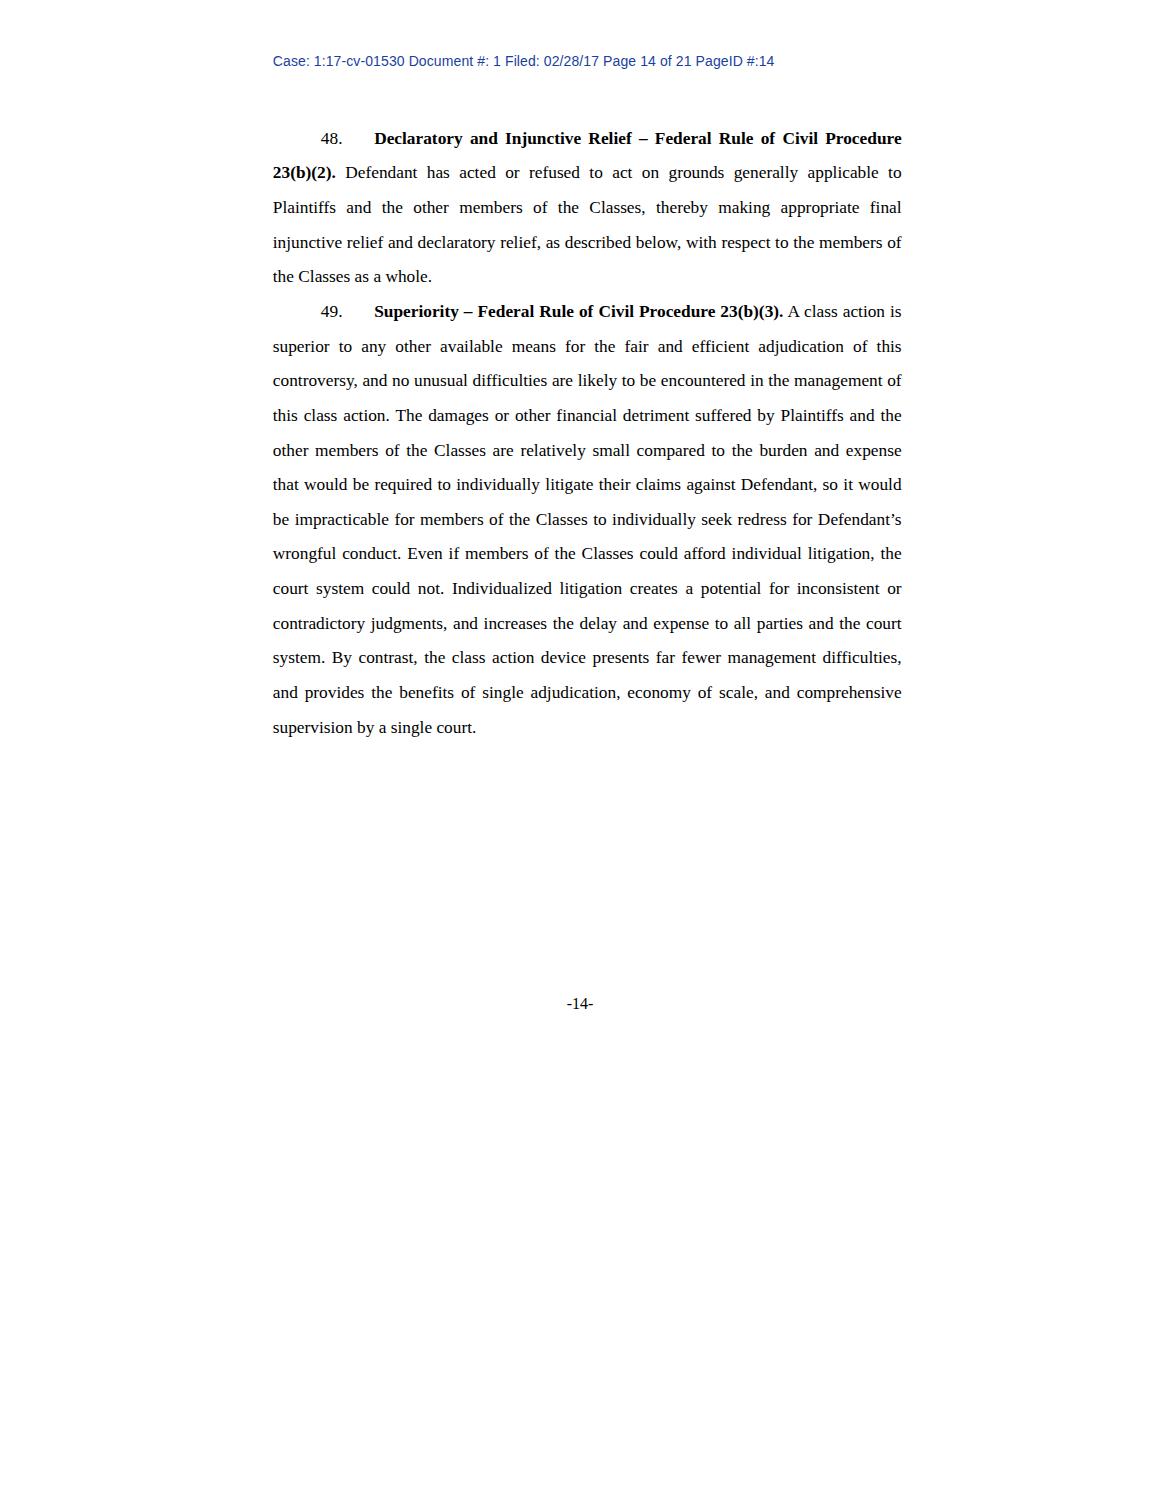Case: 1:17-cv-01530 Document #: 1 Filed: 02/28/17 Page 14 of 21 PageID #:14
48. Declaratory and Injunctive Relief – Federal Rule of Civil Procedure 23(b)(2). Defendant has acted or refused to act on grounds generally applicable to Plaintiffs and the other members of the Classes, thereby making appropriate final injunctive relief and declaratory relief, as described below, with respect to the members of the Classes as a whole.
49. Superiority – Federal Rule of Civil Procedure 23(b)(3). A class action is superior to any other available means for the fair and efficient adjudication of this controversy, and no unusual difficulties are likely to be encountered in the management of this class action. The damages or other financial detriment suffered by Plaintiffs and the other members of the Classes are relatively small compared to the burden and expense that would be required to individually litigate their claims against Defendant, so it would be impracticable for members of the Classes to individually seek redress for Defendant’s wrongful conduct. Even if members of the Classes could afford individual litigation, the court system could not. Individualized litigation creates a potential for inconsistent or contradictory judgments, and increases the delay and expense to all parties and the court system. By contrast, the class action device presents far fewer management difficulties, and provides the benefits of single adjudication, economy of scale, and comprehensive supervision by a single court.
-14-